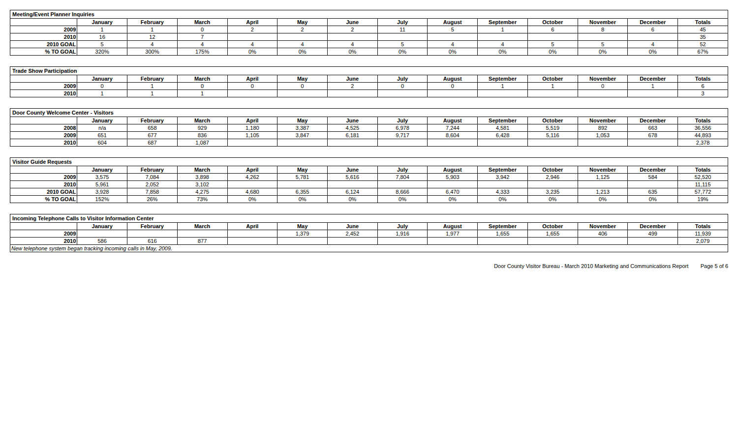Meeting/Event Planner Inquiries
| | January | February | March | April | May | June | July | August | September | October | November | December | Totals |
| --- | --- | --- | --- | --- | --- | --- | --- | --- | --- | --- | --- | --- | --- |
| 2009 | 1 | 1 | 0 | 2 | 2 | 2 | 11 | 5 | 1 | 6 | 8 | 6 | 45 |
| 2010 | 16 | 12 | 7 | | | | | | | | | | 35 |
| 2010 GOAL | 5 | 4 | 4 | 4 | 4 | 4 | 5 | 4 | 4 | 5 | 5 | 4 | 52 |
| % TO GOAL | 320% | 300% | 175% | 0% | 0% | 0% | 0% | 0% | 0% | 0% | 0% | 0% | 67% |
Trade Show Participation
| | January | February | March | April | May | June | July | August | September | October | November | December | Totals |
| --- | --- | --- | --- | --- | --- | --- | --- | --- | --- | --- | --- | --- | --- |
| 2009 | 0 | 1 | 0 | 0 | 0 | 2 | 0 | 0 | 1 | 1 | 0 | 1 | 6 |
| 2010 | 1 | 1 | 1 | | | | | | | | | | 3 |
Door County Welcome Center - Visitors
| | January | February | March | April | May | June | July | August | September | October | November | December | Totals |
| --- | --- | --- | --- | --- | --- | --- | --- | --- | --- | --- | --- | --- | --- |
| 2008 | n/a | 658 | 929 | 1,180 | 3,387 | 4,525 | 6,978 | 7,244 | 4,581 | 5,519 | 892 | 663 | 36,556 |
| 2009 | 651 | 677 | 836 | 1,105 | 3,847 | 6,181 | 9,717 | 8,604 | 6,428 | 5,116 | 1,053 | 678 | 44,893 |
| 2010 | 604 | 687 | 1,087 | | | | | | | | | | 2,378 |
Visitor Guide Requests
| | January | February | March | April | May | June | July | August | September | October | November | December | Totals |
| --- | --- | --- | --- | --- | --- | --- | --- | --- | --- | --- | --- | --- | --- |
| 2009 | 3,575 | 7,084 | 3,898 | 4,262 | 5,781 | 5,616 | 7,804 | 5,903 | 3,942 | 2,946 | 1,125 | 584 | 52,520 |
| 2010 | 5,961 | 2,052 | 3,102 | | | | | | | | | | 11,115 |
| 2010 GOAL | 3,928 | 7,858 | 4,275 | 4,680 | 6,355 | 6,124 | 8,666 | 6,470 | 4,333 | 3,235 | 1,213 | 635 | 57,772 |
| % TO GOAL | 152% | 26% | 73% | 0% | 0% | 0% | 0% | 0% | 0% | 0% | 0% | 0% | 19% |
Incoming Telephone Calls to Visitor Information Center
| | January | February | March | April | May | June | July | August | September | October | November | December | Totals |
| --- | --- | --- | --- | --- | --- | --- | --- | --- | --- | --- | --- | --- | --- |
| 2009 | | | | | 1,379 | 2,452 | 1,916 | 1,977 | 1,655 | 1,655 | 406 | 499 | 11,939 |
| 2010 | 586 | 616 | 877 | | | | | | | | | | 2,079 |
| New telephone system began tracking incoming calls in May, 2009. |
Door County Visitor Bureau - March 2010 Marketing and Communications Report Page 5 of 6